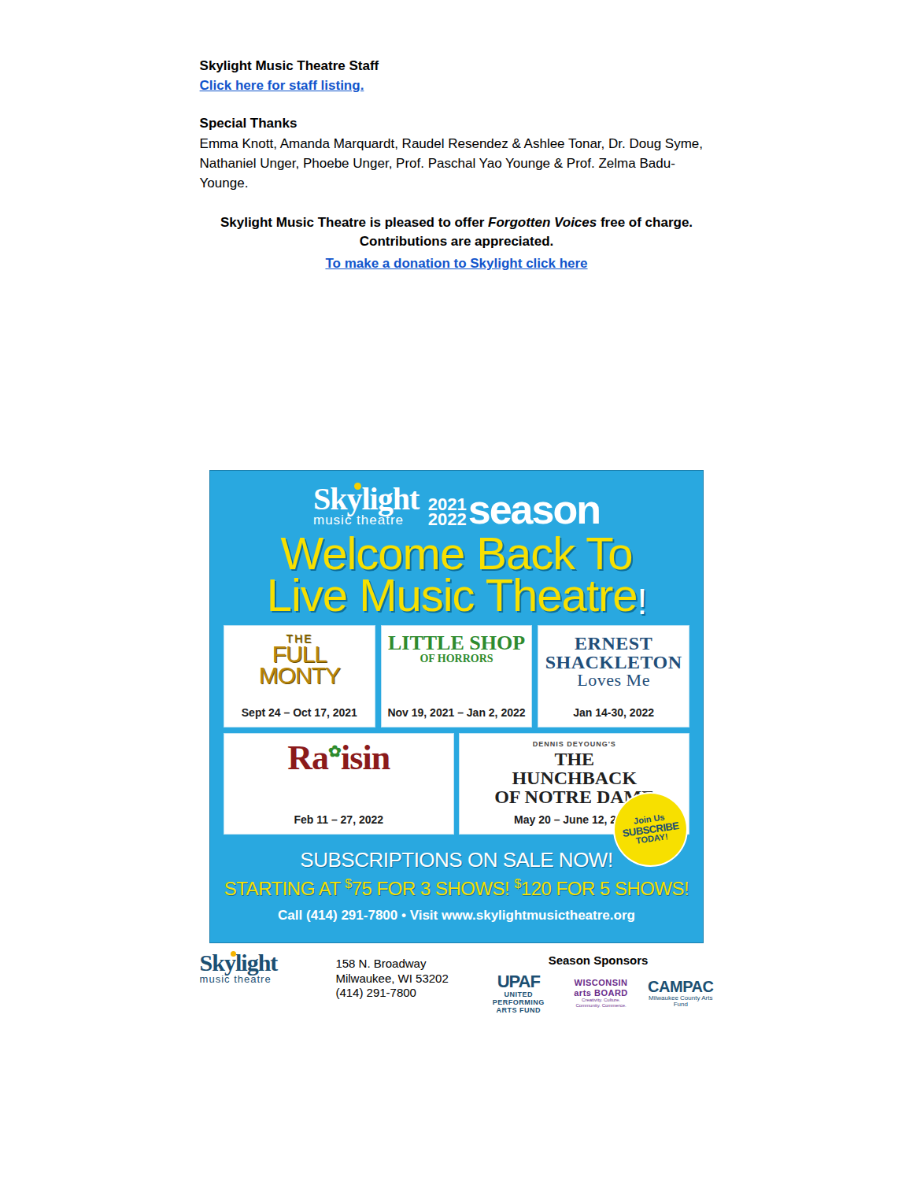Skylight Music Theatre Staff
Click here for staff listing.
Special Thanks
Emma Knott, Amanda Marquardt, Raudel Resendez & Ashlee Tonar, Dr. Doug Syme, Nathaniel Unger, Phoebe Unger, Prof. Paschal Yao Younge & Prof. Zelma Badu-Younge.
Skylight Music Theatre is pleased to offer Forgotten Voices free of charge. Contributions are appreciated. To make a donation to Skylight click here
Skyl ight
music theatre
2021
2022
season
Welcome Back To Live Music Theatre!
THEFULL
MONTY
Sept 24 – Oct 17, 2021
LITTLE SHOPOF HORRORS
Nov 19, 2021 – Jan 2, 2022
ERNEST
SHACKLETONLoves Me
Jan 14-30, 2022
Ra✿isin
Feb 11 – 27, 2022
DENNIS DEYOUNG'STHE
HUNCHBACK
OF NOTRE DAME
May 20 – June 12, 2022
Join Us SUBSCRIBE TODAY!
SUBSCRIPTIONS ON SALE NOW!
STARTING AT $75 FOR 3 SHOWS! $120 FOR 5 SHOWS!
Call (414) 291-7800 • Visit www.skylightmusictheatre.org
Skyl ight
music theatre
158 N. Broadway
Milwaukee, WI 53202
(414) 291-7800
Season Sponsors
UPAF UNITED PERFORMING ARTS FUND
WISCONSIN arts BOARD Creativity. Culture. Community. Commerce.
CAMPAC
Milwaukee County Arts Fund